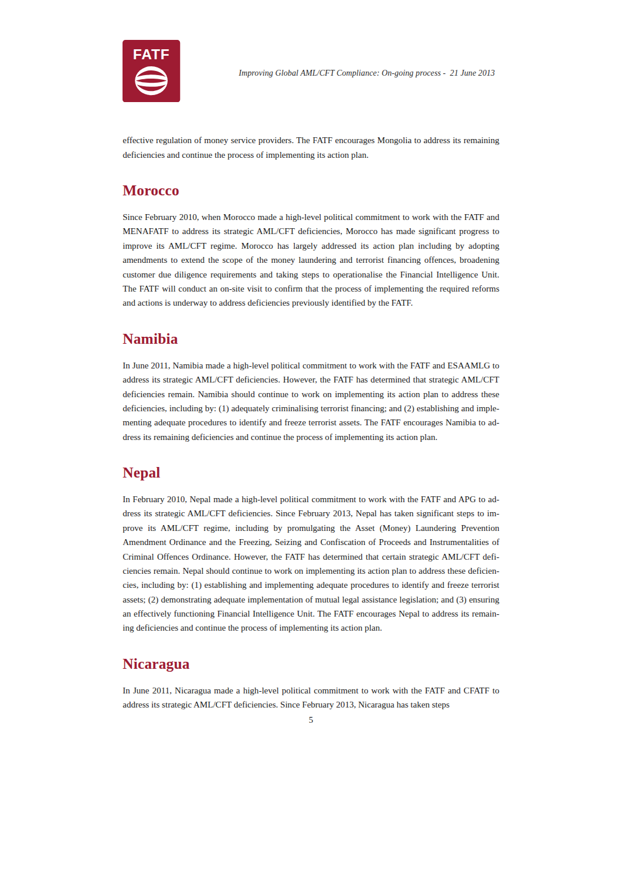FATF
Improving Global AML/CFT Compliance: On-going process - 21 June 2013
effective regulation of money service providers. The FATF encourages Mongolia to address its remaining deficiencies and continue the process of implementing its action plan.
Morocco
Since February 2010, when Morocco made a high-level political commitment to work with the FATF and MENAFATF to address its strategic AML/CFT deficiencies, Morocco has made significant progress to improve its AML/CFT regime. Morocco has largely addressed its action plan including by adopting amendments to extend the scope of the money laundering and terrorist financing offences, broadening customer due diligence requirements and taking steps to operationalise the Financial Intelligence Unit. The FATF will conduct an on-site visit to confirm that the process of implementing the required reforms and actions is underway to address deficiencies previously identified by the FATF.
Namibia
In June 2011, Namibia made a high-level political commitment to work with the FATF and ESAAMLG to address its strategic AML/CFT deficiencies. However, the FATF has determined that strategic AML/CFT deficiencies remain. Namibia should continue to work on implementing its action plan to address these deficiencies, including by: (1) adequately criminalising terrorist financing; and (2) establishing and implementing adequate procedures to identify and freeze terrorist assets. The FATF encourages Namibia to address its remaining deficiencies and continue the process of implementing its action plan.
Nepal
In February 2010, Nepal made a high-level political commitment to work with the FATF and APG to address its strategic AML/CFT deficiencies. Since February 2013, Nepal has taken significant steps to improve its AML/CFT regime, including by promulgating the Asset (Money) Laundering Prevention Amendment Ordinance and the Freezing, Seizing and Confiscation of Proceeds and Instrumentalities of Criminal Offences Ordinance. However, the FATF has determined that certain strategic AML/CFT deficiencies remain. Nepal should continue to work on implementing its action plan to address these deficiencies, including by: (1) establishing and implementing adequate procedures to identify and freeze terrorist assets; (2) demonstrating adequate implementation of mutual legal assistance legislation; and (3) ensuring an effectively functioning Financial Intelligence Unit. The FATF encourages Nepal to address its remaining deficiencies and continue the process of implementing its action plan.
Nicaragua
In June 2011, Nicaragua made a high-level political commitment to work with the FATF and CFATF to address its strategic AML/CFT deficiencies. Since February 2013, Nicaragua has taken steps
5